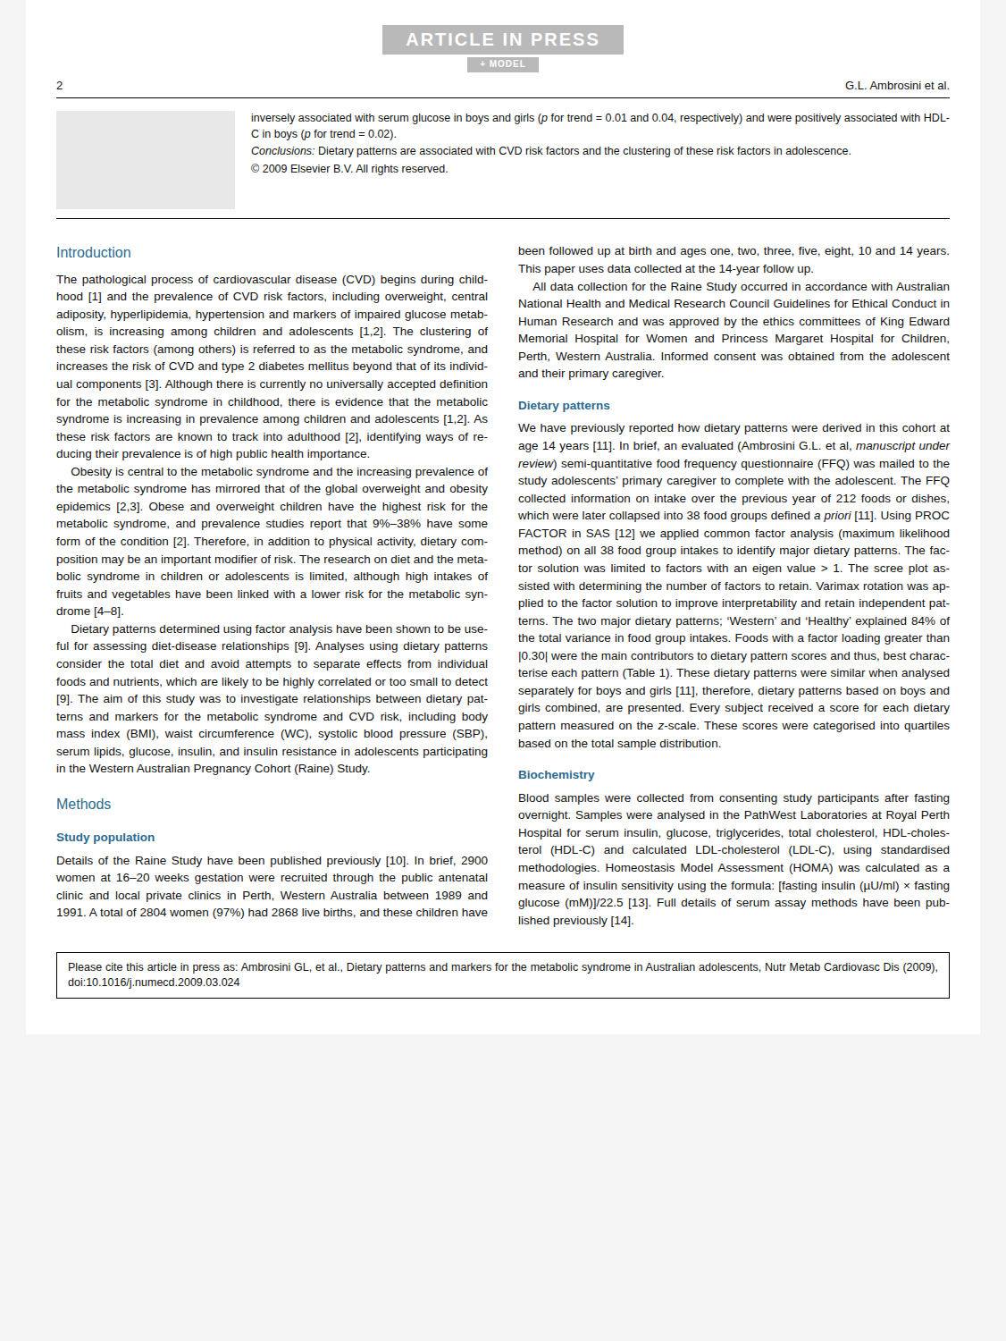ARTICLE IN PRESS
+ MODEL
2 G.L. Ambrosini et al.
inversely associated with serum glucose in boys and girls (p for trend = 0.01 and 0.04, respectively) and were positively associated with HDL-C in boys (p for trend = 0.02).
Conclusions: Dietary patterns are associated with CVD risk factors and the clustering of these risk factors in adolescence.
© 2009 Elsevier B.V. All rights reserved.
Introduction
The pathological process of cardiovascular disease (CVD) begins during childhood [1] and the prevalence of CVD risk factors, including overweight, central adiposity, hyperlipidemia, hypertension and markers of impaired glucose metabolism, is increasing among children and adolescents [1,2]. The clustering of these risk factors (among others) is referred to as the metabolic syndrome, and increases the risk of CVD and type 2 diabetes mellitus beyond that of its individual components [3]. Although there is currently no universally accepted definition for the metabolic syndrome in childhood, there is evidence that the metabolic syndrome is increasing in prevalence among children and adolescents [1,2]. As these risk factors are known to track into adulthood [2], identifying ways of reducing their prevalence is of high public health importance.
Obesity is central to the metabolic syndrome and the increasing prevalence of the metabolic syndrome has mirrored that of the global overweight and obesity epidemics [2,3]. Obese and overweight children have the highest risk for the metabolic syndrome, and prevalence studies report that 9%–38% have some form of the condition [2]. Therefore, in addition to physical activity, dietary composition may be an important modifier of risk. The research on diet and the metabolic syndrome in children or adolescents is limited, although high intakes of fruits and vegetables have been linked with a lower risk for the metabolic syndrome [4–8].
Dietary patterns determined using factor analysis have been shown to be useful for assessing diet-disease relationships [9]. Analyses using dietary patterns consider the total diet and avoid attempts to separate effects from individual foods and nutrients, which are likely to be highly correlated or too small to detect [9]. The aim of this study was to investigate relationships between dietary patterns and markers for the metabolic syndrome and CVD risk, including body mass index (BMI), waist circumference (WC), systolic blood pressure (SBP), serum lipids, glucose, insulin, and insulin resistance in adolescents participating in the Western Australian Pregnancy Cohort (Raine) Study.
Methods
Study population
Details of the Raine Study have been published previously [10]. In brief, 2900 women at 16–20 weeks gestation were recruited through the public antenatal clinic and local private clinics in Perth, Western Australia between 1989 and 1991. A total of 2804 women (97%) had 2868 live births, and these children have been followed up at birth and ages one, two, three, five, eight, 10 and 14 years. This paper uses data collected at the 14-year follow up.
All data collection for the Raine Study occurred in accordance with Australian National Health and Medical Research Council Guidelines for Ethical Conduct in Human Research and was approved by the ethics committees of King Edward Memorial Hospital for Women and Princess Margaret Hospital for Children, Perth, Western Australia. Informed consent was obtained from the adolescent and their primary caregiver.
Dietary patterns
We have previously reported how dietary patterns were derived in this cohort at age 14 years [11]. In brief, an evaluated (Ambrosini G.L. et al, manuscript under review) semi-quantitative food frequency questionnaire (FFQ) was mailed to the study adolescents’ primary caregiver to complete with the adolescent. The FFQ collected information on intake over the previous year of 212 foods or dishes, which were later collapsed into 38 food groups defined a priori [11]. Using PROC FACTOR in SAS [12] we applied common factor analysis (maximum likelihood method) on all 38 food group intakes to identify major dietary patterns. The factor solution was limited to factors with an eigen value > 1. The scree plot assisted with determining the number of factors to retain. Varimax rotation was applied to the factor solution to improve interpretability and retain independent patterns. The two major dietary patterns; ‘Western’ and ‘Healthy’ explained 84% of the total variance in food group intakes. Foods with a factor loading greater than |0.30| were the main contributors to dietary pattern scores and thus, best characterise each pattern (Table 1). These dietary patterns were similar when analysed separately for boys and girls [11], therefore, dietary patterns based on boys and girls combined, are presented. Every subject received a score for each dietary pattern measured on the z-scale. These scores were categorised into quartiles based on the total sample distribution.
Biochemistry
Blood samples were collected from consenting study participants after fasting overnight. Samples were analysed in the PathWest Laboratories at Royal Perth Hospital for serum insulin, glucose, triglycerides, total cholesterol, HDL-cholesterol (HDL-C) and calculated LDL-cholesterol (LDL-C), using standardised methodologies. Homeostasis Model Assessment (HOMA) was calculated as a measure of insulin sensitivity using the formula: [fasting insulin (µU/ml) × fasting glucose (mM)]/22.5 [13]. Full details of serum assay methods have been published previously [14].
Please cite this article in press as: Ambrosini GL, et al., Dietary patterns and markers for the metabolic syndrome in Australian adolescents, Nutr Metab Cardiovasc Dis (2009), doi:10.1016/j.numecd.2009.03.024